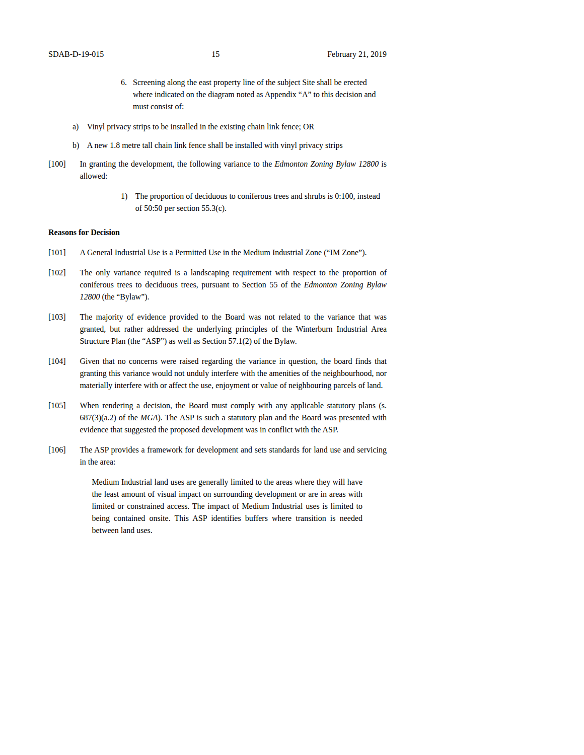SDAB-D-19-015
15
February 21, 2019
6.
Screening along the east property line of the subject Site shall be erected where indicated on the diagram noted as Appendix “A” to this decision and must consist of:
a)
Vinyl privacy strips to be installed in the existing chain link fence; OR
b)
A new 1.8 metre tall chain link fence shall be installed with vinyl privacy strips
[100]
In granting the development, the following variance to the Edmonton Zoning Bylaw 12800 is allowed:
1)
The proportion of deciduous to coniferous trees and shrubs is 0:100, instead of 50:50 per section 55.3(c).
Reasons for Decision
[101]
A General Industrial Use is a Permitted Use in the Medium Industrial Zone (“IM Zone”).
[102]
The only variance required is a landscaping requirement with respect to the proportion of coniferous trees to deciduous trees, pursuant to Section 55 of the Edmonton Zoning Bylaw 12800 (the “Bylaw”).
[103]
The majority of evidence provided to the Board was not related to the variance that was granted, but rather addressed the underlying principles of the Winterburn Industrial Area Structure Plan (the “ASP”) as well as Section 57.1(2) of the Bylaw.
[104]
Given that no concerns were raised regarding the variance in question, the board finds that granting this variance would not unduly interfere with the amenities of the neighbourhood, nor materially interfere with or affect the use, enjoyment or value of neighbouring parcels of land.
[105]
When rendering a decision, the Board must comply with any applicable statutory plans (s. 687(3)(a.2) of the MGA). The ASP is such a statutory plan and the Board was presented with evidence that suggested the proposed development was in conflict with the ASP.
[106]
The ASP provides a framework for development and sets standards for land use and servicing in the area:
Medium Industrial land uses are generally limited to the areas where they will have the least amount of visual impact on surrounding development or are in areas with limited or constrained access. The impact of Medium Industrial uses is limited to being contained onsite. This ASP identifies buffers where transition is needed between land uses.